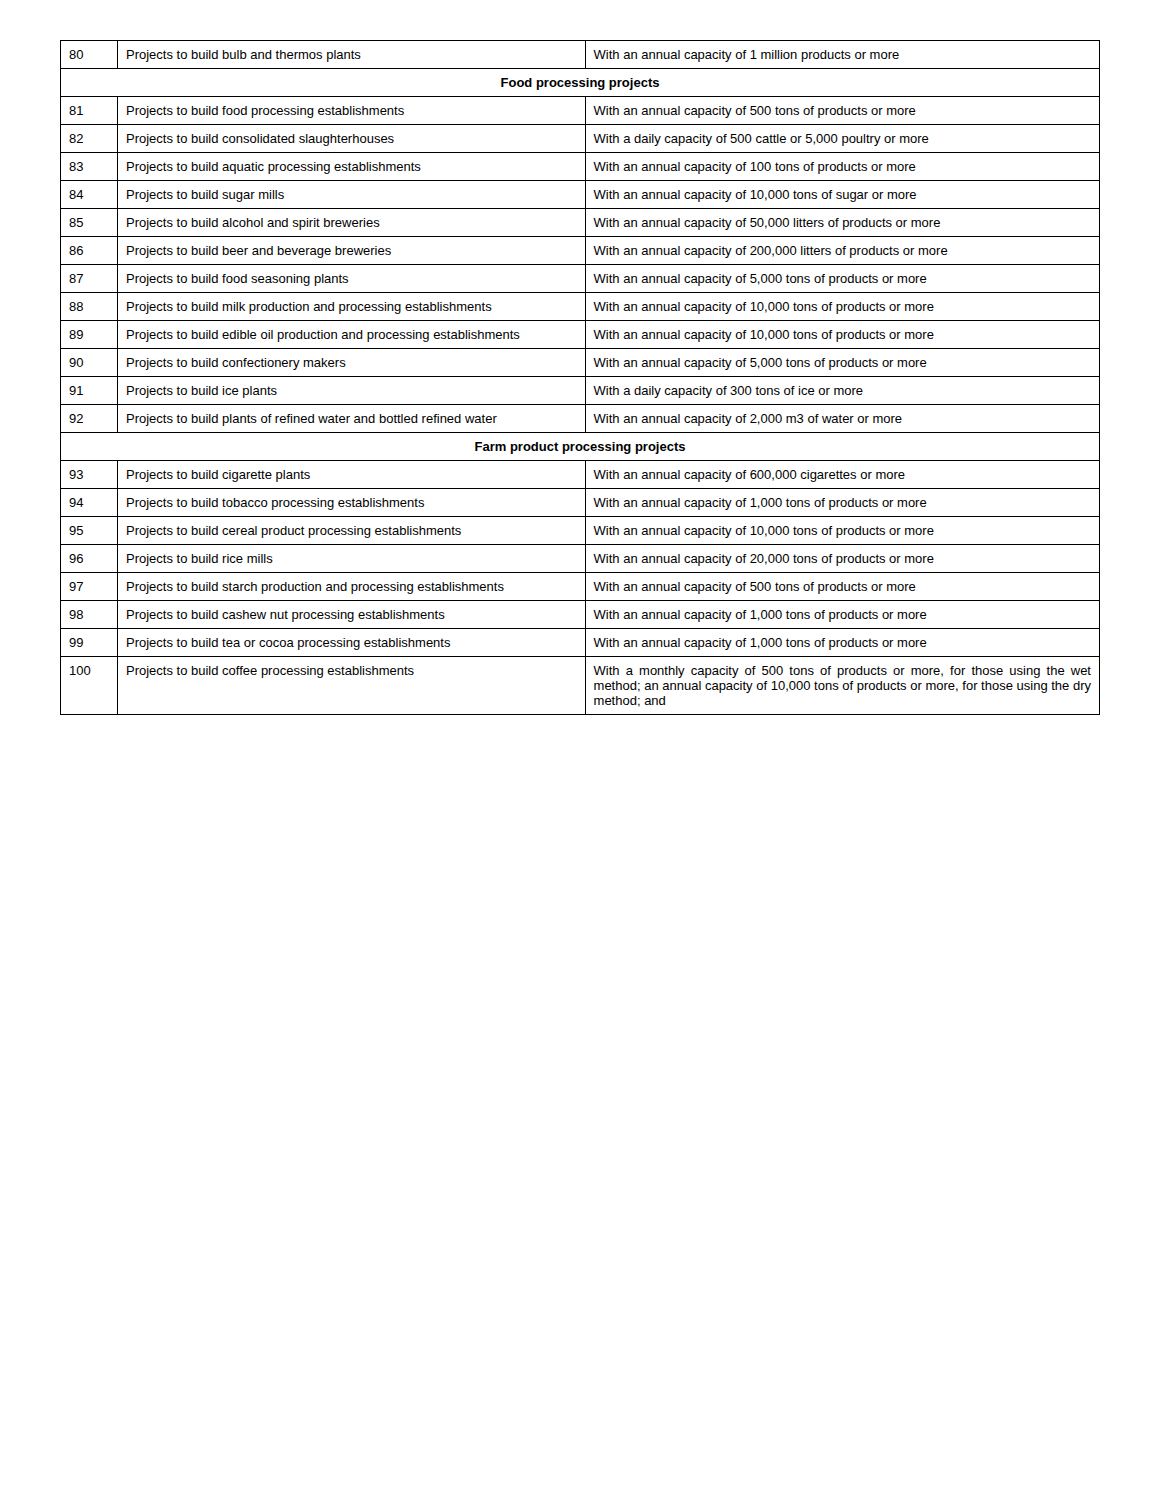| 80 | Projects to build bulb and thermos plants | With an annual capacity of 1 million products or more |
| Food processing projects |
| 81 | Projects to build food processing establishments | With an annual capacity of 500 tons of products or more |
| 82 | Projects to build consolidated slaughterhouses | With a daily capacity of 500 cattle or 5,000 poultry or more |
| 83 | Projects to build aquatic processing establishments | With an annual capacity of 100 tons of products or more |
| 84 | Projects to build sugar mills | With an annual capacity of 10,000 tons of sugar or more |
| 85 | Projects to build alcohol and spirit breweries | With an annual capacity of 50,000 litters of products or more |
| 86 | Projects to build beer and beverage breweries | With an annual capacity of 200,000 litters of products or more |
| 87 | Projects to build food seasoning plants | With an annual capacity of 5,000 tons of products or more |
| 88 | Projects to build milk production and processing establishments | With an annual capacity of 10,000 tons of products or more |
| 89 | Projects to build edible oil production and processing establishments | With an annual capacity of 10,000 tons of products or more |
| 90 | Projects to build confectionery makers | With an annual capacity of 5,000 tons of products or more |
| 91 | Projects to build ice plants | With a daily capacity of 300 tons of ice or more |
| 92 | Projects to build plants of refined water and bottled refined water | With an annual capacity of 2,000 m3 of water or more |
| Farm product processing projects |
| 93 | Projects to build cigarette plants | With an annual capacity of 600,000 cigarettes or more |
| 94 | Projects to build tobacco processing establishments | With an annual capacity of 1,000 tons of products or more |
| 95 | Projects to build cereal product processing establishments | With an annual capacity of 10,000 tons of products or more |
| 96 | Projects to build rice mills | With an annual capacity of 20,000 tons of products or more |
| 97 | Projects to build starch production and processing establishments | With an annual capacity of 500 tons of products or more |
| 98 | Projects to build cashew nut processing establishments | With an annual capacity of 1,000 tons of products or more |
| 99 | Projects to build tea or cocoa processing establishments | With an annual capacity of 1,000 tons of products or more |
| 100 | Projects to build coffee processing establishments | With a monthly capacity of 500 tons of products or more, for those using the wet method; an annual capacity of 10,000 tons of products or more, for those using the dry method; and |